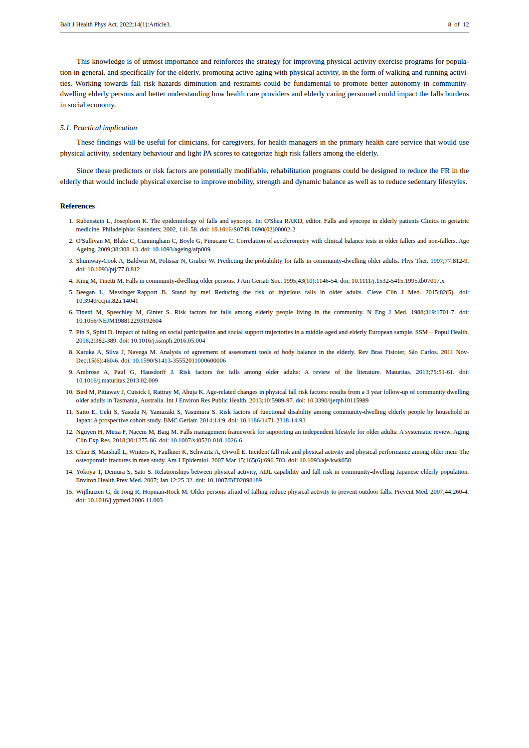Balt J Health Phys Act. 2022;14(1):Article3. 8 of 12
This knowledge is of utmost importance and reinforces the strategy for improving physical activity exercise programs for population in general, and specifically for the elderly, promoting active aging with physical activity, in the form of walking and running activities. Working towards fall risk hazards diminution and restraints could be fundamental to promote better autonomy in community-dwelling elderly persons and better understanding how health care providers and elderly caring personnel could impact the falls burdens in social economy.
5.1. Practical implication
These findings will be useful for clinicians, for caregivers, for health managers in the primary health care service that would use physical activity, sedentary behaviour and light PA scores to categorize high risk fallers among the elderly.
Since these predictors or risk factors are potentially modifiable, rehabilitation programs could be designed to reduce the FR in the elderly that would include physical exercise to improve mobility, strength and dynamic balance as well as to reduce sedentary lifestyles.
References
Rubenstein L, Josephson K. The epidemiology of falls and syncope. In: O'Shea RAKD, editor. Falls and syncope in elderly patients Clinics in geriatric medicine. Philadelphia: Saunders; 2002, 141-58. doi: 10.1016/S0749-0690(02)00002-2
O'Sullivan M, Blake C, Cunningham C, Boyle G, Finucane C. Correlation of accelerometry with clinical balance tests in older fallers and non-fallers. Age Ageing. 2009;38:308-13. doi: 10.1093/ageing/afp009
Shumway-Cook A, Baldwin M, Polissar N, Gruber W. Predicting the probability for falls in community-dwelling older adults. Phys Ther. 1997;77:812-9. doi: 10.1093/ptj/77.8.812
King M, Tinetti M. Falls in community-dwelling older persons. J Am Geriatr Soc. 1995;43(10):1146-54. doi: 10.1111/j.1532-5415.1995.tb07017.x
Beegan L, Messinger-Rapport B. Stand by me! Reducing the risk of injurious falls in older adults. Cleve Clin J Med. 2015;82(5). doi: 10.3949/ccjm.82a.14041
Tinetti M, Speechley M, Ginter S. Risk factors for falls among elderly people living in the community. N Eng J Med. 1988;319:1701-7. doi: 10.1056/NEJM198812293192604
Pin S, Spini D. Impact of falling on social participation and social support trajectories in a middle-aged and elderly European sample. SSM – Popul Health. 2016;2:382-389. doi: 10.1016/j.ssmph.2016.05.004
Karuka A, Silva J, Navega M. Analysis of agreement of assessment tools of body balance in the elderly. Rev Bras Fisioter, São Carlos. 2011 Nov-Dec;15(6):460-6. doi: 10.1590/S1413-35552011000600006
Ambrose A, Paul G, Hausdorff J. Risk factors for falls among older adults: A review of the literature. Maturitas. 2013;75:51-61. doi: 10.1016/j.maturitas.2013.02.009
Bird M, Pittaway J, Cuisick I, Rattray M, Ahuja K. Age-related changes in physical fall risk factors: results from a 3 year follow-up of community dwelling older adults in Tasmania, Australia. Int J Environ Res Public Health. 2013;10:5989-97. doi: 10.3390/ijerph10115989
Saito E, Ueki S, Yasuda N, Yamazaki S, Yasumura S. Risk factors of functional disability among community-dwelling elderly people by household in Japan: A prospective cohort study. BMC Geriatr. 2014;14:9. doi: 10.1186/1471-2318-14-93
Nguyen H, Mirza F, Naeem M, Baig M. Falls management framework for supporting an independent lifestyle for older adults: A systematic review. Aging Clin Exp Res. 2018;30:1275-86. doi: 10.1007/s40520-018-1026-6
Chan B, Marshall L, Winters K, Faulkner K, Schwartz A, Orwoll E. Incident fall risk and physical activity and physical performance among older men: The osteoporotic fractures in men study. Am J Epidemiol. 2007 Mar 15;165(6):696-703. doi: 10.1093/aje/kwk050
Yokoya T, Demura S, Sato S. Relationships between physical activity, ADL capability and fall risk in community-dwelling Japanese elderly population. Environ Health Prev Med. 2007; Jan 12:25-32. doi: 10.1007/BF02898189
Wijlhuizen G, de Jong R, Hopman-Rock M. Older persons afraid of falling reduce physical activity to prevent outdoor falls. Prevent Med. 2007;44:260-4. doi: 10.1016/j.ypmed.2006.11.003